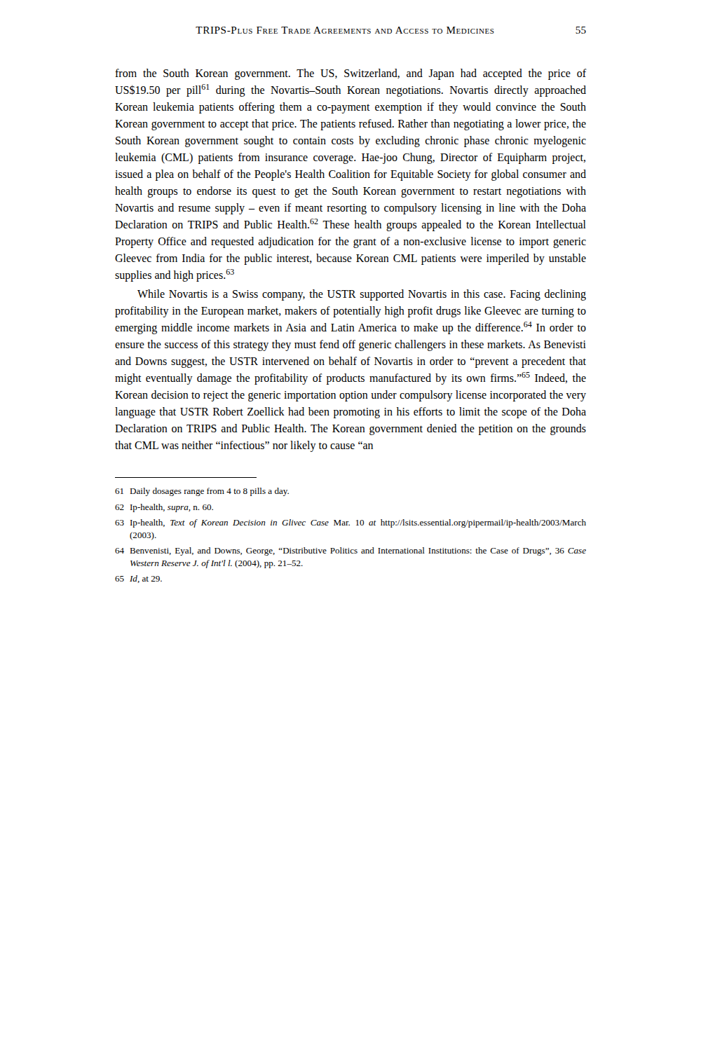TRIPS-Plus Free Trade Agreements and Access to Medicines55
from the South Korean government. The US, Switzerland, and Japan had accepted the price of US$19.50 per pill61 during the Novartis–South Korean negotiations. Novartis directly approached Korean leukemia patients offering them a co-payment exemption if they would convince the South Korean government to accept that price. The patients refused. Rather than negotiating a lower price, the South Korean government sought to contain costs by excluding chronic phase chronic myelogenic leukemia (CML) patients from insurance coverage. Hae-joo Chung, Director of Equipharm project, issued a plea on behalf of the People's Health Coalition for Equitable Society for global consumer and health groups to endorse its quest to get the South Korean government to restart negotiations with Novartis and resume supply – even if meant resorting to compulsory licensing in line with the Doha Declaration on TRIPS and Public Health.62 These health groups appealed to the Korean Intellectual Property Office and requested adjudication for the grant of a non-exclusive license to import generic Gleevec from India for the public interest, because Korean CML patients were imperiled by unstable supplies and high prices.63
While Novartis is a Swiss company, the USTR supported Novartis in this case. Facing declining profitability in the European market, makers of potentially high profit drugs like Gleevec are turning to emerging middle income markets in Asia and Latin America to make up the difference.64 In order to ensure the success of this strategy they must fend off generic challengers in these markets. As Benevisti and Downs suggest, the USTR intervened on behalf of Novartis in order to “prevent a precedent that might eventually damage the profitability of products manufactured by its own firms.”65 Indeed, the Korean decision to reject the generic importation option under compulsory license incorporated the very language that USTR Robert Zoellick had been promoting in his efforts to limit the scope of the Doha Declaration on TRIPS and Public Health. The Korean government denied the petition on the grounds that CML was neither “infectious” nor likely to cause “an
61 Daily dosages range from 4 to 8 pills a day.
62 Ip-health, supra, n. 60.
63 Ip-health, Text of Korean Decision in Glivec Case Mar. 10 at http://lsits.essential.org/pipermail/ip-health/2003/March (2003).
64 Benvenisti, Eyal, and Downs, George, “Distributive Politics and International Institutions: the Case of Drugs”, 36 Case Western Reserve J. of Int'l l. (2004), pp. 21–52.
65 Id, at 29.